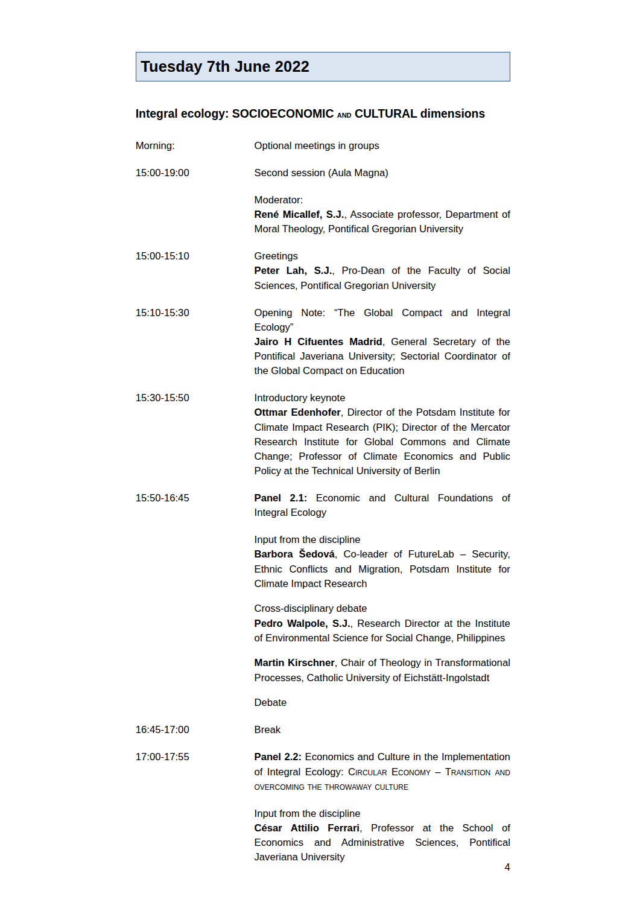Tuesday 7th June 2022
Integral ecology: SOCIOECONOMIC and CULTURAL dimensions
Morning:
Optional meetings in groups
15:00-19:00
Second session (Aula Magna)
Moderator:
René Micallef, S.J., Associate professor, Department of Moral Theology, Pontifical Gregorian University
15:00-15:10
Greetings
Peter Lah, S.J., Pro-Dean of the Faculty of Social Sciences, Pontifical Gregorian University
15:10-15:30
Opening Note: “The Global Compact and Integral Ecology”
Jairo H Cifuentes Madrid, General Secretary of the Pontifical Javeriana University; Sectorial Coordinator of the Global Compact on Education
15:30-15:50
Introductory keynote
Ottmar Edenhofer, Director of the Potsdam Institute for Climate Impact Research (PIK); Director of the Mercator Research Institute for Global Commons and Climate Change; Professor of Climate Economics and Public Policy at the Technical University of Berlin
15:50-16:45
Panel 2.1: Economic and Cultural Foundations of Integral Ecology
Input from the discipline
Barbora Šedová, Co-leader of FutureLab – Security, Ethnic Conflicts and Migration, Potsdam Institute for Climate Impact Research
Cross-disciplinary debate
Pedro Walpole, S.J., Research Director at the Institute of Environmental Science for Social Change, Philippines
Martin Kirschner, Chair of Theology in Transformational Processes, Catholic University of Eichstätt-Ingolstadt
Debate
16:45-17:00
Break
17:00-17:55
Panel 2.2: Economics and Culture in the Implementation of Integral Ecology: Circular Economy – Transition and overcoming the throwaway culture
Input from the discipline
César Attilio Ferrari, Professor at the School of Economics and Administrative Sciences, Pontifical Javeriana University
4